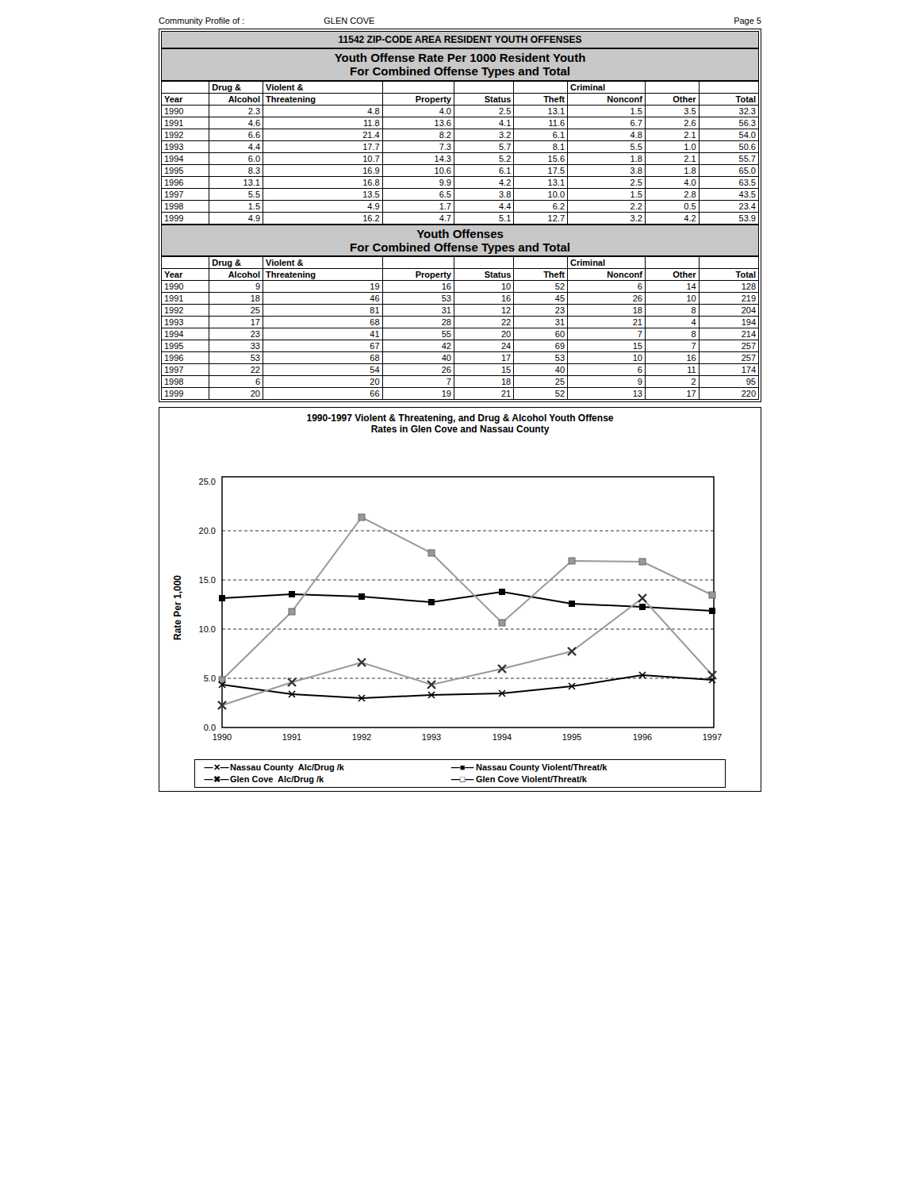Community Profile of :
GLEN COVE
Page 5
11542 ZIP-CODE AREA RESIDENT YOUTH OFFENSES
Youth Offense Rate Per 1000 Resident Youth
For Combined Offense Types and Total
| | Drug & | Violent & | | | | Criminal | | |
| --- | --- | --- | --- | --- | --- | --- | --- | --- |
| Year | Alcohol | Threatening | Property | Status | Theft | Nonconf | Other | Total |
| 1990 | 2.3 | 4.8 | 4.0 | 2.5 | 13.1 | 1.5 | 3.5 | 32.3 |
| 1991 | 4.6 | 11.8 | 13.6 | 4.1 | 11.6 | 6.7 | 2.6 | 56.3 |
| 1992 | 6.6 | 21.4 | 8.2 | 3.2 | 6.1 | 4.8 | 2.1 | 54.0 |
| 1993 | 4.4 | 17.7 | 7.3 | 5.7 | 8.1 | 5.5 | 1.0 | 50.6 |
| 1994 | 6.0 | 10.7 | 14.3 | 5.2 | 15.6 | 1.8 | 2.1 | 55.7 |
| 1995 | 8.3 | 16.9 | 10.6 | 6.1 | 17.5 | 3.8 | 1.8 | 65.0 |
| 1996 | 13.1 | 16.8 | 9.9 | 4.2 | 13.1 | 2.5 | 4.0 | 63.5 |
| 1997 | 5.5 | 13.5 | 6.5 | 3.8 | 10.0 | 1.5 | 2.8 | 43.5 |
| 1998 | 1.5 | 4.9 | 1.7 | 4.4 | 6.2 | 2.2 | 0.5 | 23.4 |
| 1999 | 4.9 | 16.2 | 4.7 | 5.1 | 12.7 | 3.2 | 4.2 | 53.9 |
Youth Offenses
For Combined Offense Types and Total
| | Drug & | Violent & | | | | Criminal | | |
| --- | --- | --- | --- | --- | --- | --- | --- | --- |
| Year | Alcohol | Threatening | Property | Status | Theft | Nonconf | Other | Total |
| 1990 | 9 | 19 | 16 | 10 | 52 | 6 | 14 | 128 |
| 1991 | 18 | 46 | 53 | 16 | 45 | 26 | 10 | 219 |
| 1992 | 25 | 81 | 31 | 12 | 23 | 18 | 8 | 204 |
| 1993 | 17 | 68 | 28 | 22 | 31 | 21 | 4 | 194 |
| 1994 | 23 | 41 | 55 | 20 | 60 | 7 | 8 | 214 |
| 1995 | 33 | 67 | 42 | 24 | 69 | 15 | 7 | 257 |
| 1996 | 53 | 68 | 40 | 17 | 53 | 10 | 16 | 257 |
| 1997 | 22 | 54 | 26 | 15 | 40 | 6 | 11 | 174 |
| 1998 | 6 | 20 | 7 | 18 | 25 | 9 | 2 | 95 |
| 1999 | 20 | 66 | 19 | 21 | 52 | 13 | 17 | 220 |
1990-1997 Violent & Threatening, and Drug & Alcohol Youth Offense
Rates in Glen Cove and Nassau County
Rate Per 1,000 25.0 20.0 15.0 10.0 5.0 0.0 1990 1991 1992 1993 1994 1995 1996 1997
| —✕— Nassau County Alc/Drug /k | —■— Nassau County Violent/Threat/k |
| —✖— Glen Cove Alc/Drug /k | —□— Glen Cove Violent/Threat/k |